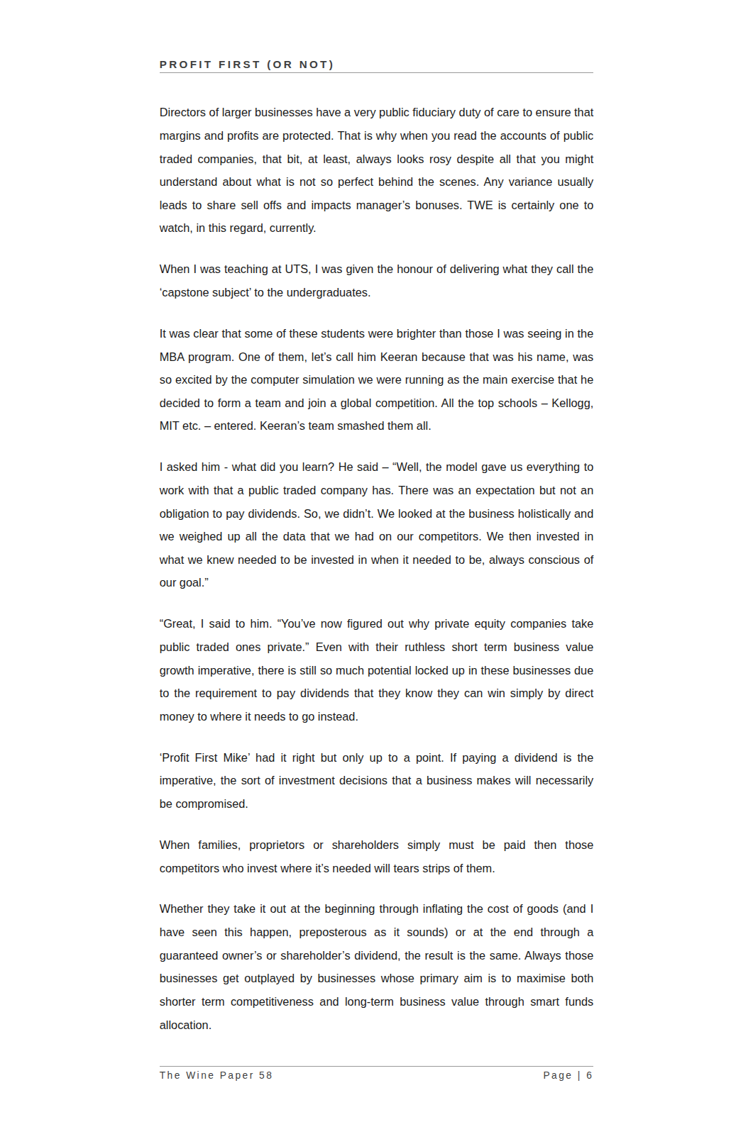Profit First (or Not)
Directors of larger businesses have a very public fiduciary duty of care to ensure that margins and profits are protected. That is why when you read the accounts of public traded companies, that bit, at least, always looks rosy despite all that you might understand about what is not so perfect behind the scenes. Any variance usually leads to share sell offs and impacts manager’s bonuses. TWE is certainly one to watch, in this regard, currently.
When I was teaching at UTS, I was given the honour of delivering what they call the ‘capstone subject’ to the undergraduates.
It was clear that some of these students were brighter than those I was seeing in the MBA program. One of them, let’s call him Keeran because that was his name, was so excited by the computer simulation we were running as the main exercise that he decided to form a team and join a global competition. All the top schools – Kellogg, MIT etc. – entered. Keeran’s team smashed them all.
I asked him - what did you learn? He said – “Well, the model gave us everything to work with that a public traded company has. There was an expectation but not an obligation to pay dividends. So, we didn’t. We looked at the business holistically and we weighed up all the data that we had on our competitors. We then invested in what we knew needed to be invested in when it needed to be, always conscious of our goal.”
“Great, I said to him. “You’ve now figured out why private equity companies take public traded ones private.” Even with their ruthless short term business value growth imperative, there is still so much potential locked up in these businesses due to the requirement to pay dividends that they know they can win simply by direct money to where it needs to go instead.
‘Profit First Mike’ had it right but only up to a point. If paying a dividend is the imperative, the sort of investment decisions that a business makes will necessarily be compromised.
When families, proprietors or shareholders simply must be paid then those competitors who invest where it’s needed will tears strips of them.
Whether they take it out at the beginning through inflating the cost of goods (and I have seen this happen, preposterous as it sounds) or at the end through a guaranteed owner’s or shareholder’s dividend, the result is the same. Always those businesses get outplayed by businesses whose primary aim is to maximise both shorter term competitiveness and long-term business value through smart funds allocation.
The Wine Paper 58 Page | 6